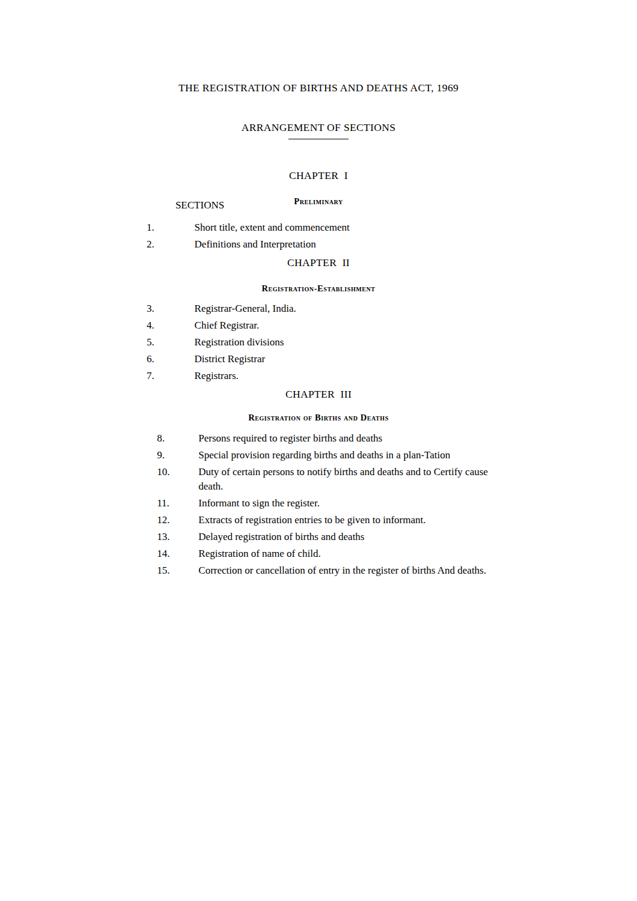THE REGISTRATION OF BIRTHS AND DEATHS ACT, 1969
ARRANGEMENT OF SECTIONS
CHAPTER I
Preliminary
SECTIONS
1. Short title, extent and commencement
2. Definitions and Interpretation
CHAPTER II
Registration-Establishment
3. Registrar-General, India.
4. Chief Registrar.
5. Registration divisions
6. District Registrar
7. Registrars.
CHAPTER III
Registration of Births and Deaths
8. Persons required to register births and deaths
9. Special provision regarding births and deaths in a plan-Tation
10. Duty of certain persons to notify births and deaths and to Certify cause death.
11. Informant to sign the register.
12. Extracts of registration entries to be given to informant.
13. Delayed registration of births and deaths
14. Registration of name of child.
15. Correction or cancellation of entry in the register of births And deaths.